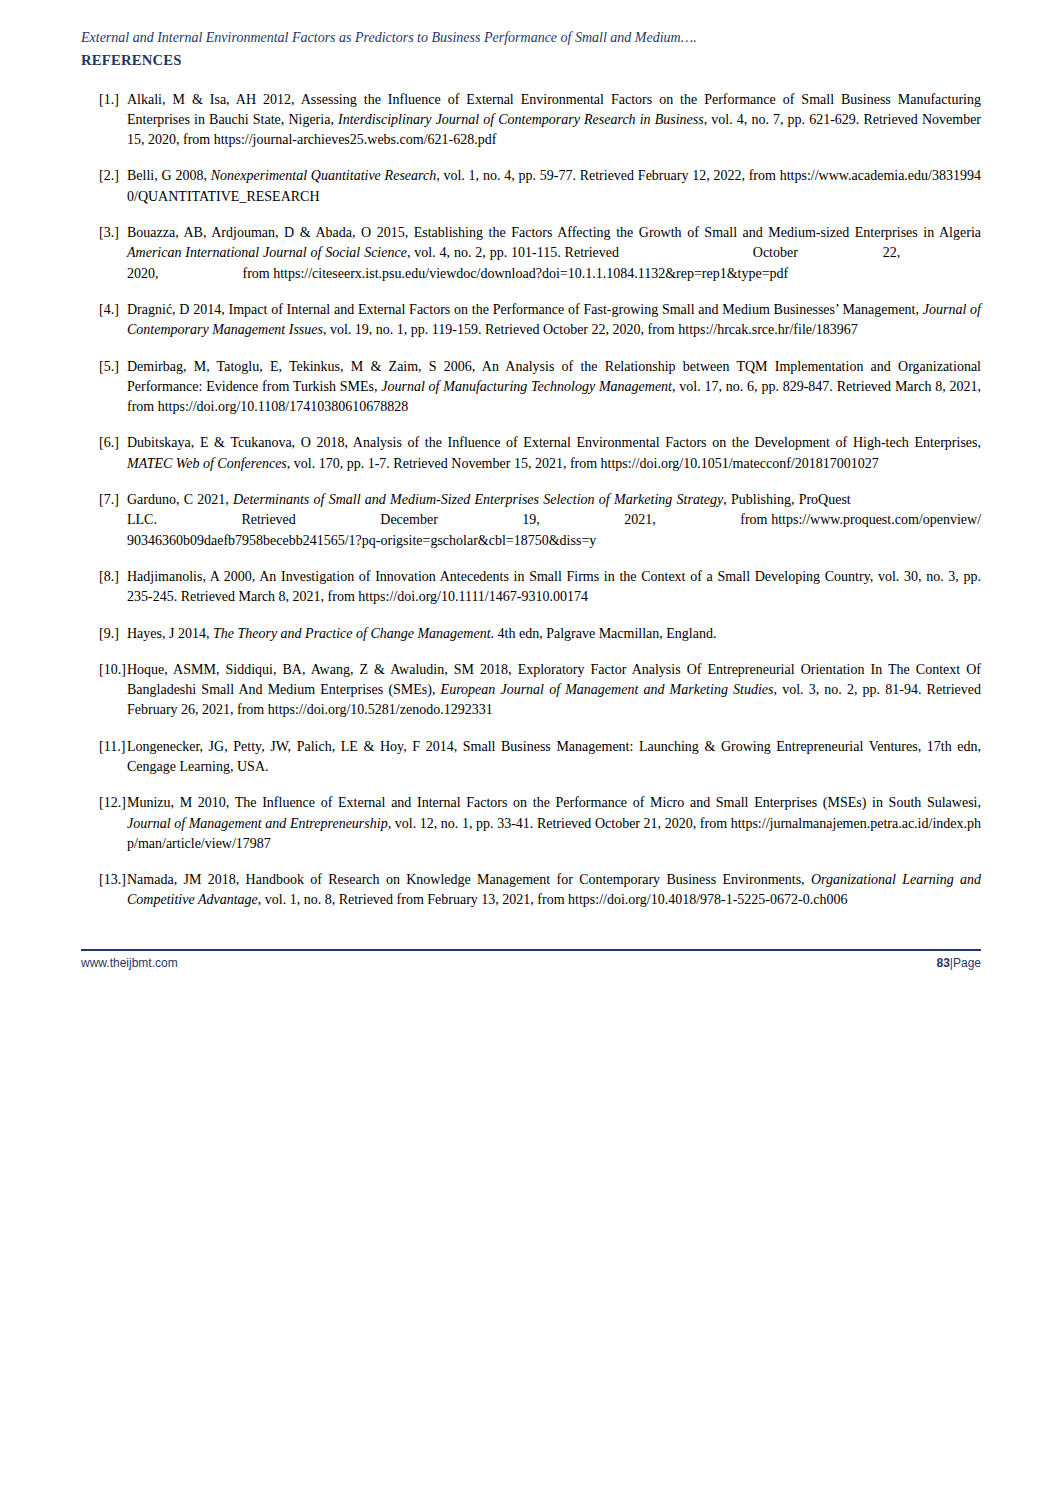External and Internal Environmental Factors as Predictors to Business Performance of Small and Medium….
References
[1.] Alkali, M & Isa, AH 2012, Assessing the Influence of External Environmental Factors on the Performance of Small Business Manufacturing Enterprises in Bauchi State, Nigeria, Interdisciplinary Journal of Contemporary Research in Business, vol. 4, no. 7, pp. 621-629. Retrieved November 15, 2020, from https://journal-archieves25.webs.com/621-628.pdf
[2.] Belli, G 2008, Nonexperimental Quantitative Research, vol. 1, no. 4, pp. 59-77. Retrieved February 12, 2022, from https://www.academia.edu/38319940/QUANTITATIVE_RESEARCH
[3.] Bouazza, AB, Ardjouman, D & Abada, O 2015, Establishing the Factors Affecting the Growth of Small and Medium-sized Enterprises in Algeria American International Journal of Social Science, vol. 4, no. 2, pp. 101-115. Retrieved October 22, 2020, from https://citeseerx.ist.psu.edu/viewdoc/download?doi=10.1.1.1084.1132&rep=rep1&type=pdf
[4.] Dragnić, D 2014, Impact of Internal and External Factors on the Performance of Fast-growing Small and Medium Businesses’ Management, Journal of Contemporary Management Issues, vol. 19, no. 1, pp. 119-159. Retrieved October 22, 2020, from https://hrcak.srce.hr/file/183967
[5.] Demirbag, M, Tatoglu, E, Tekinkus, M & Zaim, S 2006, An Analysis of the Relationship between TQM Implementation and Organizational Performance: Evidence from Turkish SMEs, Journal of Manufacturing Technology Management, vol. 17, no. 6, pp. 829-847. Retrieved March 8, 2021, from https://doi.org/10.1108/17410380610678828
[6.] Dubitskaya, E & Tcukanova, O 2018, Analysis of the Influence of External Environmental Factors on the Development of High-tech Enterprises, MATEC Web of Conferences, vol. 170, pp. 1-7. Retrieved November 15, 2021, from https://doi.org/10.1051/matecconf/201817001027
[7.] Garduno, C 2021, Determinants of Small and Medium-Sized Enterprises Selection of Marketing Strategy, Publishing, ProQuest LLC. Retrieved December 19, 2021, from https://www.proquest.com/openview/90346360b09daefb7958becebb241565/1?pq-origsite=gscholar&cbl=18750&diss=y
[8.] Hadjimanolis, A 2000, An Investigation of Innovation Antecedents in Small Firms in the Context of a Small Developing Country, vol. 30, no. 3, pp. 235-245. Retrieved March 8, 2021, from https://doi.org/10.1111/1467-9310.00174
[9.] Hayes, J 2014, The Theory and Practice of Change Management. 4th edn, Palgrave Macmillan, England.
[10.] Hoque, ASMM, Siddiqui, BA, Awang, Z & Awaludin, SM 2018, Exploratory Factor Analysis Of Entrepreneurial Orientation In The Context Of Bangladeshi Small And Medium Enterprises (SMEs), European Journal of Management and Marketing Studies, vol. 3, no. 2, pp. 81-94. Retrieved February 26, 2021, from https://doi.org/10.5281/zenodo.1292331
[11.] Longenecker, JG, Petty, JW, Palich, LE & Hoy, F 2014, Small Business Management: Launching & Growing Entrepreneurial Ventures, 17th edn, Cengage Learning, USA.
[12.] Munizu, M 2010, The Influence of External and Internal Factors on the Performance of Micro and Small Enterprises (MSEs) in South Sulawesi, Journal of Management and Entrepreneurship, vol. 12, no. 1, pp. 33-41. Retrieved October 21, 2020, from https://jurnalmanajemen.petra.ac.id/index.php/man/article/view/17987
[13.] Namada, JM 2018, Handbook of Research on Knowledge Management for Contemporary Business Environments, Organizational Learning and Competitive Advantage, vol. 1, no. 8, Retrieved from February 13, 2021, from https://doi.org/10.4018/978-1-5225-0672-0.ch006
www.theijbmt.com 83|Page